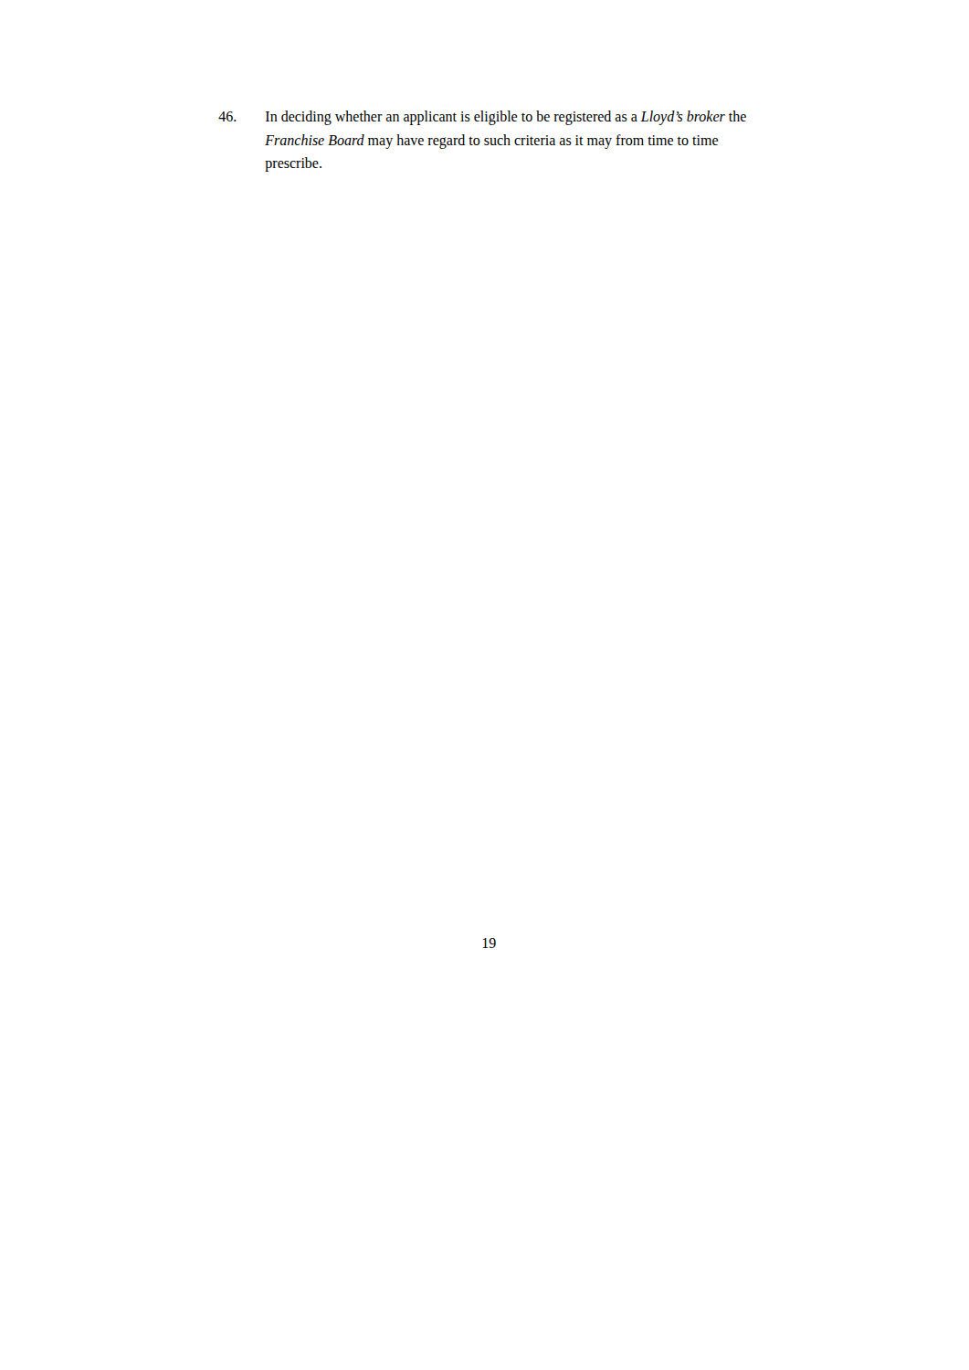46.
In deciding whether an applicant is eligible to be registered as a Lloyd’s broker the Franchise Board may have regard to such criteria as it may from time to time prescribe.
19